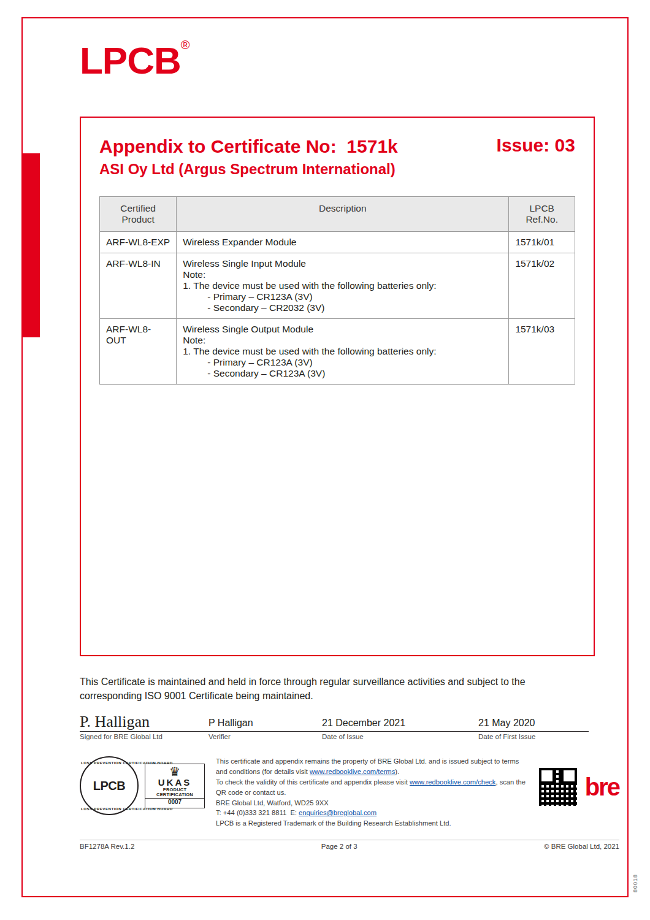LPCB®
Appendix to Certificate No: 1571k
ASI Oy Ltd (Argus Spectrum International)
Issue: 03
| Certified Product | Description | LPCB Ref.No. |
| --- | --- | --- |
| ARF-WL8-EXP | Wireless Expander Module | 1571k/01 |
| ARF-WL8-IN | Wireless Single Input Module Note: 1. The device must be used with the following batteries only: - Primary – CR123A (3V) - Secondary – CR2032 (3V) | 1571k/02 |
| ARF-WL8- OUT | Wireless Single Output Module Note: 1. The device must be used with the following batteries only: - Primary – CR123A (3V) - Secondary – CR123A (3V) | 1571k/03 |
This Certificate is maintained and held in force through regular surveillance activities and subject to the corresponding ISO 9001 Certificate being maintained.
P. Halligan
Signed for BRE Global Ltd
P Halligan
Verifier
21 December 2021
Date of Issue
21 May 2020
Date of First Issue
LOSS PREVENTION CERTIFICATION BOARD LOSS PREVENTION CERTIFICATION BOARD
LPCB
♛
UKAS
PRODUCT
CERTIFICATION
0007
This certificate and appendix remains the property of BRE Global Ltd. and is issued subject to terms and conditions (for details visit www.redbooklive.com/terms).
To check the validity of this certificate and appendix please visit www.redbooklive.com/check, scan the QR code or contact us.
BRE Global Ltd, Watford, WD25 9XX
T: +44 (0)333 321 8811 E: enquiries@breglobal.com
LPCB is a Registered Trademark of the Building Research Establishment Ltd.
bre
BF1278A Rev.1.2
Page 2 of 3
© BRE Global Ltd, 2021
80018